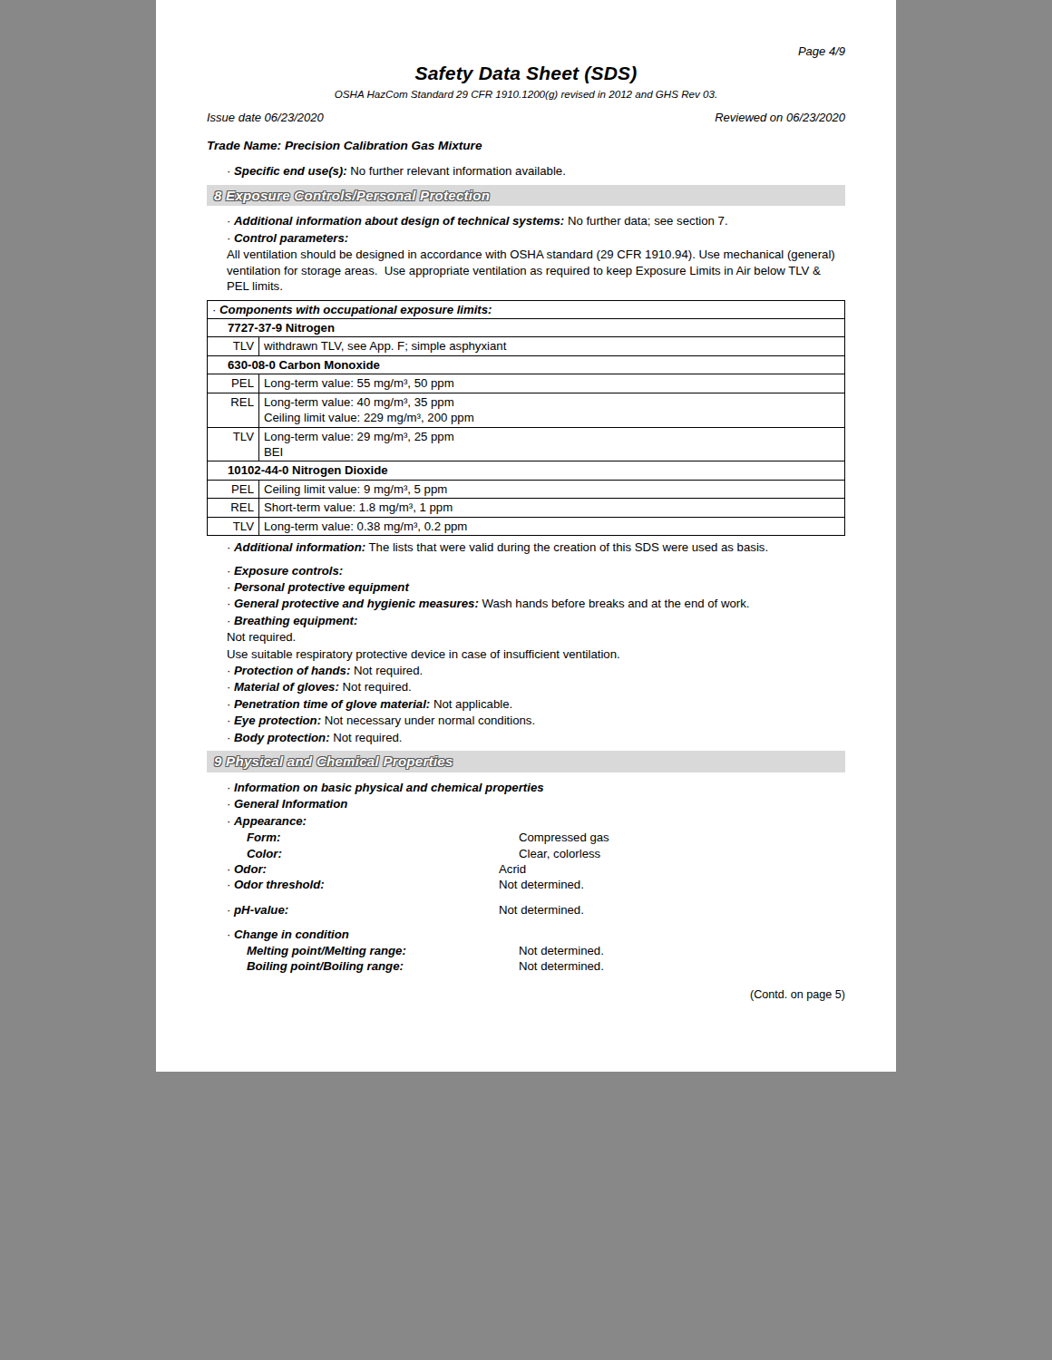Page 4/9
Safety Data Sheet (SDS)
OSHA HazCom Standard 29 CFR 1910.1200(g) revised in 2012 and GHS Rev 03.
Issue date 06/23/2020 Reviewed on 06/23/2020
Trade Name: Precision Calibration Gas Mixture
· Specific end use(s): No further relevant information available.
8 Exposure Controls/Personal Protection
· Additional information about design of technical systems: No further data; see section 7.
· Control parameters:
All ventilation should be designed in accordance with OSHA standard (29 CFR 1910.94). Use mechanical (general) ventilation for storage areas. Use appropriate ventilation as required to keep Exposure Limits in Air below TLV & PEL limits.
| · Components with occupational exposure limits: |
| 7727-37-9 Nitrogen |
| TLV | withdrawn TLV, see App. F; simple asphyxiant |
| 630-08-0 Carbon Monoxide |
| PEL | Long-term value: 55 mg/m³, 50 ppm |
| REL | Long-term value: 40 mg/m³, 35 ppm Ceiling limit value: 229 mg/m³, 200 ppm |
| TLV | Long-term value: 29 mg/m³, 25 ppm BEI |
| 10102-44-0 Nitrogen Dioxide |
| PEL | Ceiling limit value: 9 mg/m³, 5 ppm |
| REL | Short-term value: 1.8 mg/m³, 1 ppm |
| TLV | Long-term value: 0.38 mg/m³, 0.2 ppm |
· Additional information: The lists that were valid during the creation of this SDS were used as basis.
· Exposure controls:
· Personal protective equipment
· General protective and hygienic measures: Wash hands before breaks and at the end of work.
· Breathing equipment:
Not required.
Use suitable respiratory protective device in case of insufficient ventilation.
· Protection of hands: Not required.
· Material of gloves: Not required.
· Penetration time of glove material: Not applicable.
· Eye protection: Not necessary under normal conditions.
· Body protection: Not required.
9 Physical and Chemical Properties
· Information on basic physical and chemical properties
· General Information
· Appearance:
Form: Compressed gas
Color: Clear, colorless
· Odor: Acrid
· Odor threshold: Not determined.
· pH-value: Not determined.
· Change in condition
Melting point/Melting range: Not determined.
Boiling point/Boiling range: Not determined.
(Contd. on page 5)